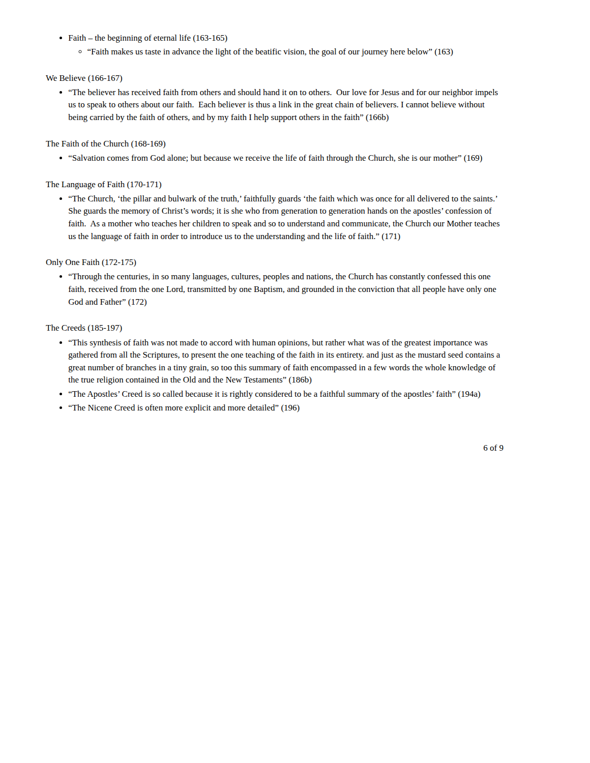Faith – the beginning of eternal life (163-165)
“Faith makes us taste in advance the light of the beatific vision, the goal of our journey here below” (163)
We Believe (166-167)
“The believer has received faith from others and should hand it on to others. Our love for Jesus and for our neighbor impels us to speak to others about our faith. Each believer is thus a link in the great chain of believers. I cannot believe without being carried by the faith of others, and by my faith I help support others in the faith” (166b)
The Faith of the Church (168-169)
“Salvation comes from God alone; but because we receive the life of faith through the Church, she is our mother” (169)
The Language of Faith (170-171)
“The Church, ‘the pillar and bulwark of the truth,’ faithfully guards ‘the faith which was once for all delivered to the saints.’ She guards the memory of Christ’s words; it is she who from generation to generation hands on the apostles’ confession of faith. As a mother who teaches her children to speak and so to understand and communicate, the Church our Mother teaches us the language of faith in order to introduce us to the understanding and the life of faith.” (171)
Only One Faith (172-175)
“Through the centuries, in so many languages, cultures, peoples and nations, the Church has constantly confessed this one faith, received from the one Lord, transmitted by one Baptism, and grounded in the conviction that all people have only one God and Father” (172)
The Creeds (185-197)
“This synthesis of faith was not made to accord with human opinions, but rather what was of the greatest importance was gathered from all the Scriptures, to present the one teaching of the faith in its entirety. and just as the mustard seed contains a great number of branches in a tiny grain, so too this summary of faith encompassed in a few words the whole knowledge of the true religion contained in the Old and the New Testaments” (186b)
“The Apostles’ Creed is so called because it is rightly considered to be a faithful summary of the apostles’ faith” (194a)
“The Nicene Creed is often more explicit and more detailed” (196)
6 of 9